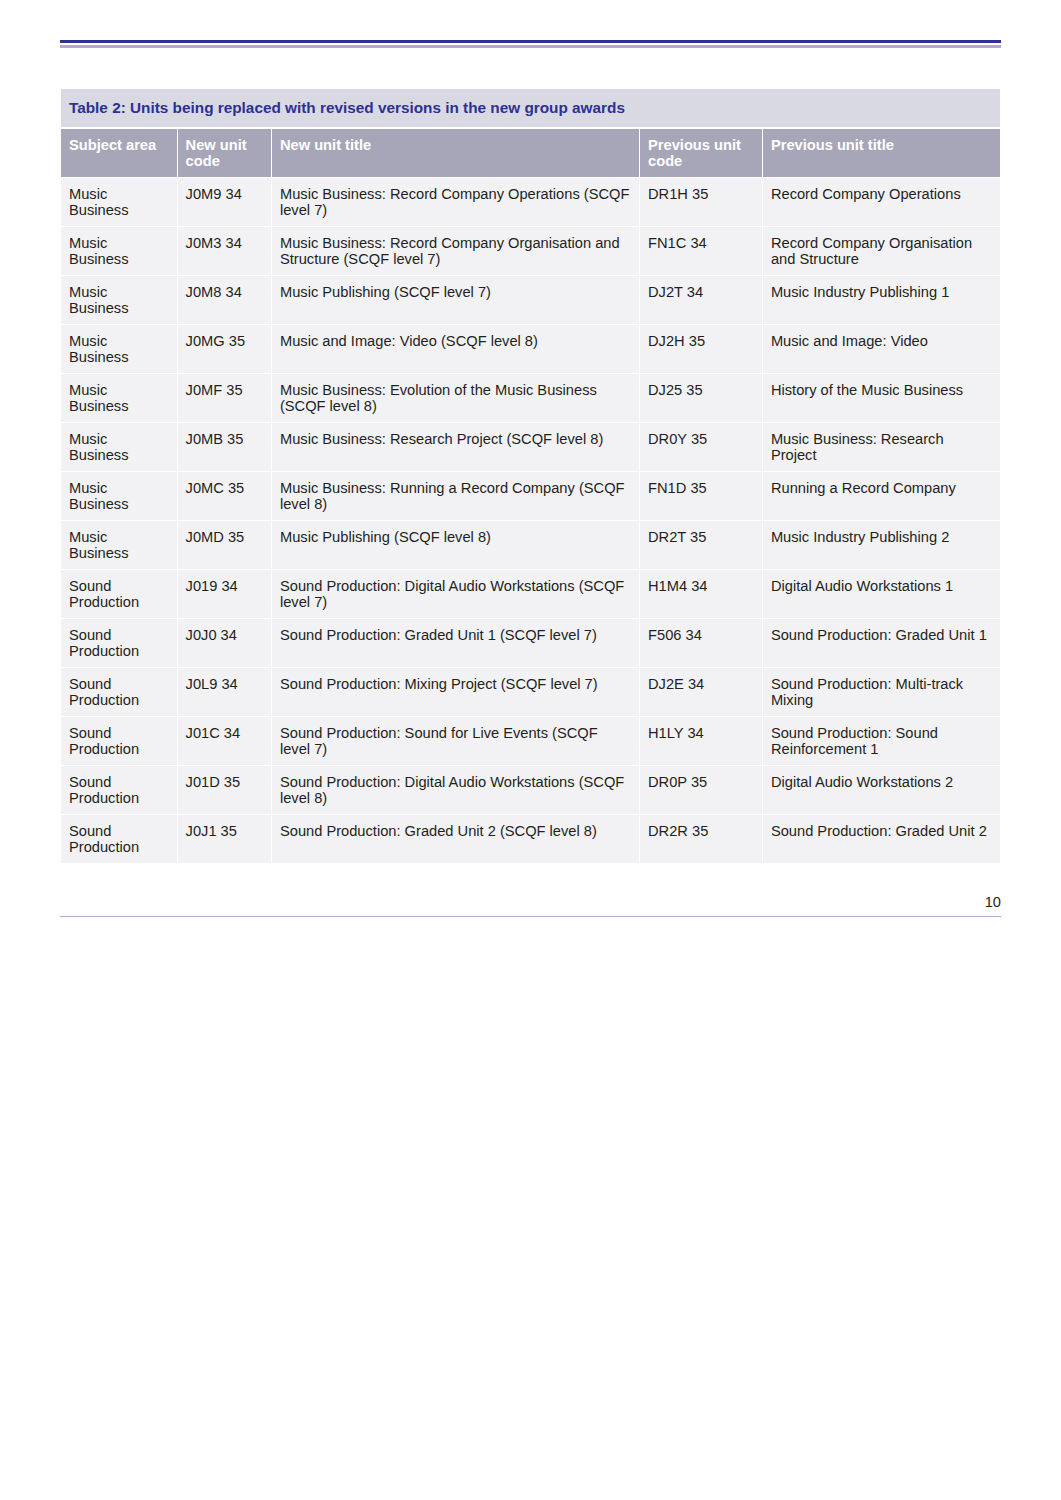Table 2: Units being replaced with revised versions in the new group awards
| Subject area | New unit code | New unit title | Previous unit code | Previous unit title |
| --- | --- | --- | --- | --- |
| Music Business | J0M9 34 | Music Business: Record Company Operations (SCQF level 7) | DR1H 35 | Record Company Operations |
| Music Business | J0M3 34 | Music Business: Record Company Organisation and Structure (SCQF level 7) | FN1C 34 | Record Company Organisation and Structure |
| Music Business | J0M8 34 | Music Publishing (SCQF level 7) | DJ2T 34 | Music Industry Publishing 1 |
| Music Business | J0MG 35 | Music and Image: Video (SCQF level 8) | DJ2H 35 | Music and Image: Video |
| Music Business | J0MF 35 | Music Business: Evolution of the Music Business (SCQF level 8) | DJ25 35 | History of the Music Business |
| Music Business | J0MB 35 | Music Business: Research Project (SCQF level 8) | DR0Y 35 | Music Business: Research Project |
| Music Business | J0MC 35 | Music Business: Running a Record Company (SCQF level 8) | FN1D 35 | Running a Record Company |
| Music Business | J0MD 35 | Music Publishing (SCQF level 8) | DR2T 35 | Music Industry Publishing 2 |
| Sound Production | J019 34 | Sound Production: Digital Audio Workstations (SCQF level 7) | H1M4 34 | Digital Audio Workstations 1 |
| Sound Production | J0J0 34 | Sound Production: Graded Unit 1 (SCQF level 7) | F506 34 | Sound Production: Graded Unit 1 |
| Sound Production | J0L9 34 | Sound Production: Mixing Project (SCQF level 7) | DJ2E 34 | Sound Production: Multi-track Mixing |
| Sound Production | J01C 34 | Sound Production: Sound for Live Events (SCQF level 7) | H1LY 34 | Sound Production: Sound Reinforcement 1 |
| Sound Production | J01D 35 | Sound Production: Digital Audio Workstations (SCQF level 8) | DR0P 35 | Digital Audio Workstations 2 |
| Sound Production | J0J1 35 | Sound Production: Graded Unit 2 (SCQF level 8) | DR2R 35 | Sound Production: Graded Unit 2 |
10